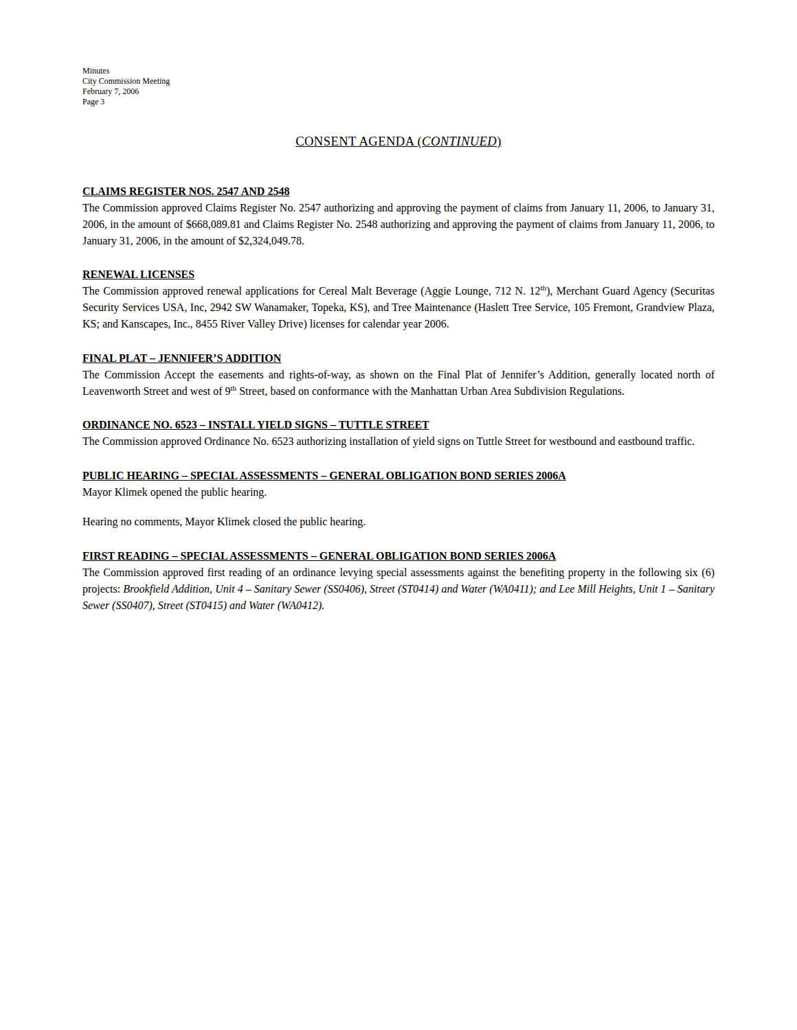Minutes
City Commission Meeting
February 7, 2006
Page 3
CONSENT AGENDA (CONTINUED)
CLAIMS REGISTER NOS. 2547 AND 2548
The Commission approved Claims Register No. 2547 authorizing and approving the payment of claims from January 11, 2006, to January 31, 2006, in the amount of $668,089.81 and Claims Register No. 2548 authorizing and approving the payment of claims from January 11, 2006, to January 31, 2006, in the amount of $2,324,049.78.
RENEWAL LICENSES
The Commission approved renewal applications for Cereal Malt Beverage (Aggie Lounge, 712 N. 12th), Merchant Guard Agency (Securitas Security Services USA, Inc, 2942 SW Wanamaker, Topeka, KS), and Tree Maintenance (Haslett Tree Service, 105 Fremont, Grandview Plaza, KS; and Kanscapes, Inc., 8455 River Valley Drive) licenses for calendar year 2006.
FINAL PLAT – JENNIFER’S ADDITION
The Commission Accept the easements and rights-of-way, as shown on the Final Plat of Jennifer’s Addition, generally located north of Leavenworth Street and west of 9th Street, based on conformance with the Manhattan Urban Area Subdivision Regulations.
ORDINANCE NO. 6523 – INSTALL YIELD SIGNS – TUTTLE STREET
The Commission approved Ordinance No. 6523 authorizing installation of yield signs on Tuttle Street for westbound and eastbound traffic.
PUBLIC HEARING – SPECIAL ASSESSMENTS – GENERAL OBLIGATION BOND SERIES 2006A
Mayor Klimek opened the public hearing.
Hearing no comments, Mayor Klimek closed the public hearing.
FIRST READING – SPECIAL ASSESSMENTS – GENERAL OBLIGATION BOND SERIES 2006A
The Commission approved first reading of an ordinance levying special assessments against the benefiting property in the following six (6) projects: Brookfield Addition, Unit 4 – Sanitary Sewer (SS0406), Street (ST0414) and Water (WA0411); and Lee Mill Heights, Unit 1 – Sanitary Sewer (SS0407), Street (ST0415) and Water (WA0412).